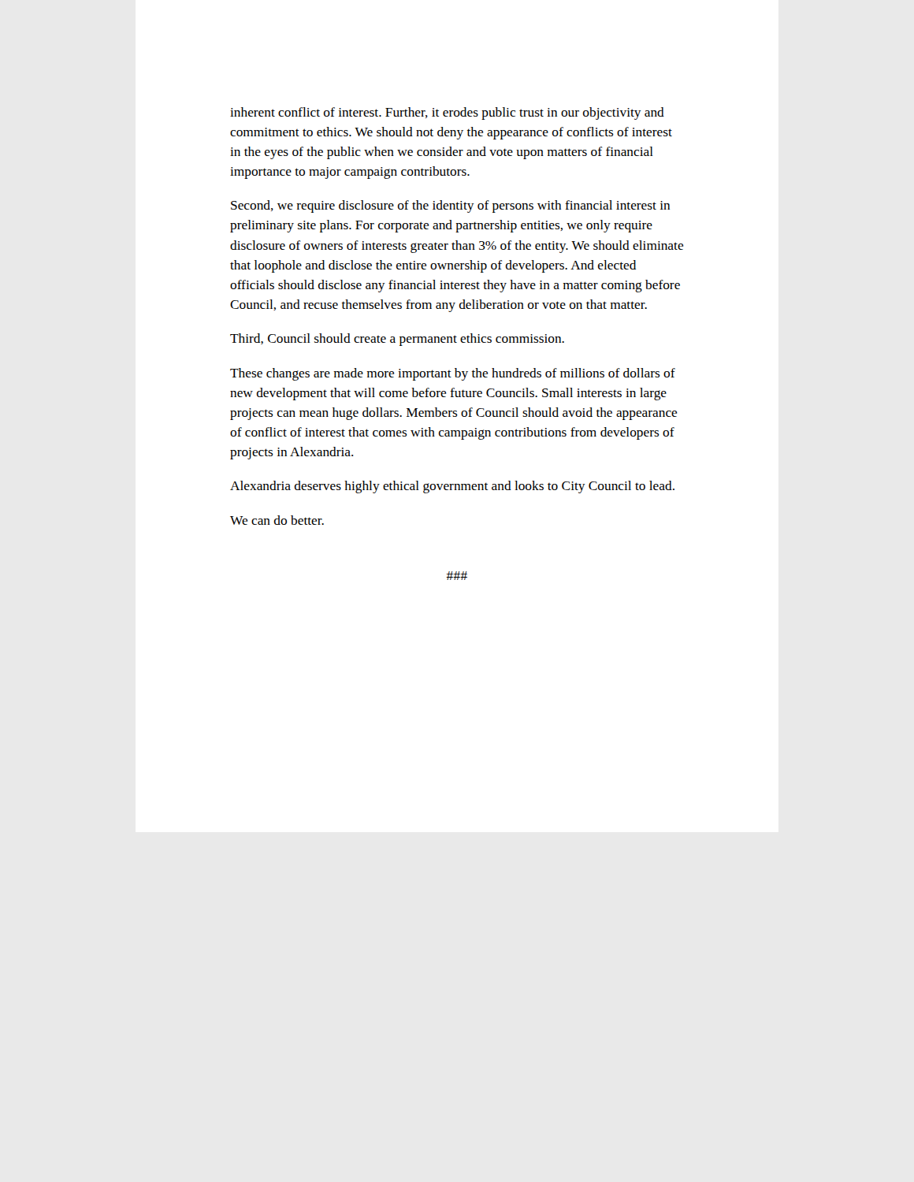inherent conflict of interest. Further, it erodes public trust in our objectivity and commitment to ethics. We should not deny the appearance of conflicts of interest in the eyes of the public when we consider and vote upon matters of financial importance to major campaign contributors.
Second, we require disclosure of the identity of persons with financial interest in preliminary site plans. For corporate and partnership entities, we only require disclosure of owners of interests greater than 3% of the entity. We should eliminate that loophole and disclose the entire ownership of developers. And elected officials should disclose any financial interest they have in a matter coming before Council, and recuse themselves from any deliberation or vote on that matter.
Third, Council should create a permanent ethics commission.
These changes are made more important by the hundreds of millions of dollars of new development that will come before future Councils. Small interests in large projects can mean huge dollars. Members of Council should avoid the appearance of conflict of interest that comes with campaign contributions from developers of projects in Alexandria.
Alexandria deserves highly ethical government and looks to City Council to lead.
We can do better.
###